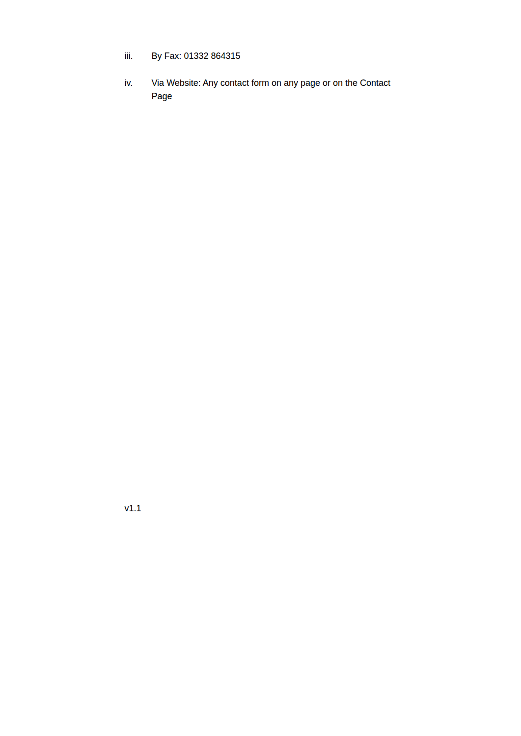iii. By Fax: 01332 864315
iv. Via Website: Any contact form on any page or on the Contact Page
v1.1